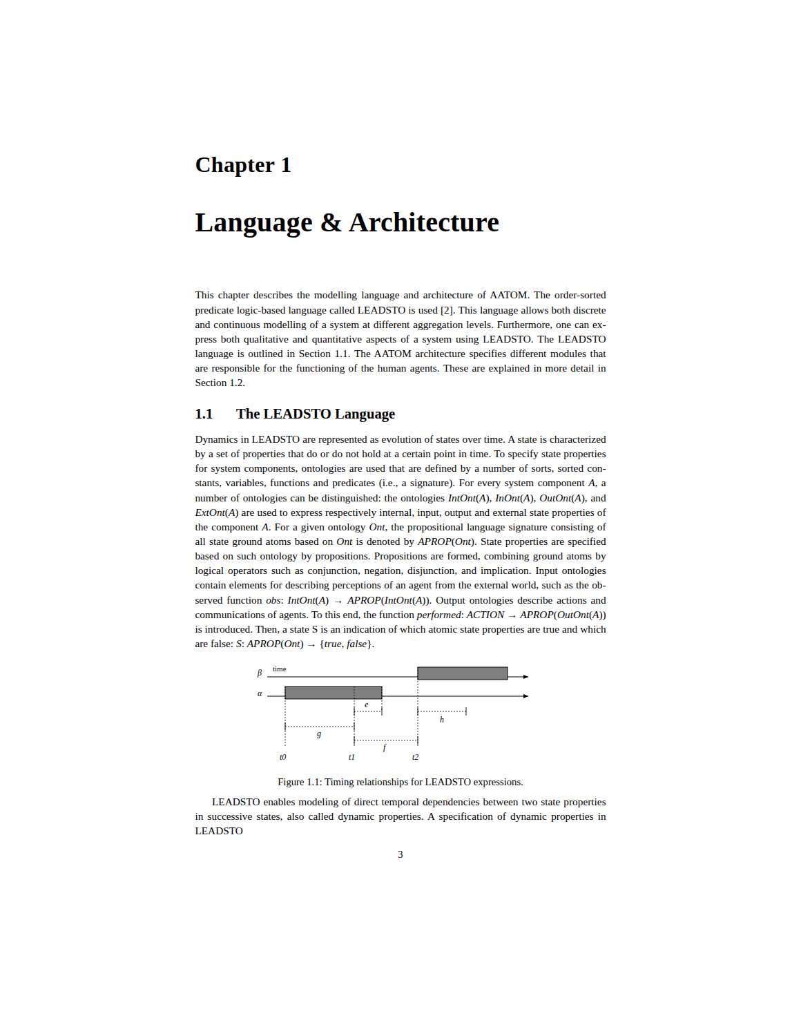Chapter 1
Language & Architecture
This chapter describes the modelling language and architecture of AATOM. The order-sorted predicate logic-based language called LEADSTO is used [2]. This language allows both discrete and continuous modelling of a system at different aggregation levels. Furthermore, one can express both qualitative and quantitative aspects of a system using LEADSTO. The LEADSTO language is outlined in Section 1.1. The AATOM architecture specifies different modules that are responsible for the functioning of the human agents. These are explained in more detail in Section 1.2.
1.1 The LEADSTO Language
Dynamics in LEADSTO are represented as evolution of states over time. A state is characterized by a set of properties that do or do not hold at a certain point in time. To specify state properties for system components, ontologies are used that are defined by a number of sorts, sorted constants, variables, functions and predicates (i.e., a signature). For every system component A, a number of ontologies can be distinguished: the ontologies IntOnt(A), InOnt(A), OutOnt(A), and ExtOnt(A) are used to express respectively internal, input, output and external state properties of the component A. For a given ontology Ont, the propositional language signature consisting of all state ground atoms based on Ont is denoted by APROP(Ont). State properties are specified based on such ontology by propositions. Propositions are formed, combining ground atoms by logical operators such as conjunction, negation, disjunction, and implication. Input ontologies contain elements for describing perceptions of an agent from the external world, such as the observed function obs: IntOnt(A) → APROP(IntOnt(A)). Output ontologies describe actions and communications of agents. To this end, the function performed: ACTION → APROP(OutOnt(A)) is introduced. Then, a state S is an indication of which atomic state properties are true and which are false: S: APROP(Ont) → {true, false}.
β time α e h g f t0 t1 t2
Figure 1.1: Timing relationships for LEADSTO expressions.
LEADSTO enables modeling of direct temporal dependencies between two state properties in successive states, also called dynamic properties. A specification of dynamic properties in LEADSTO
3